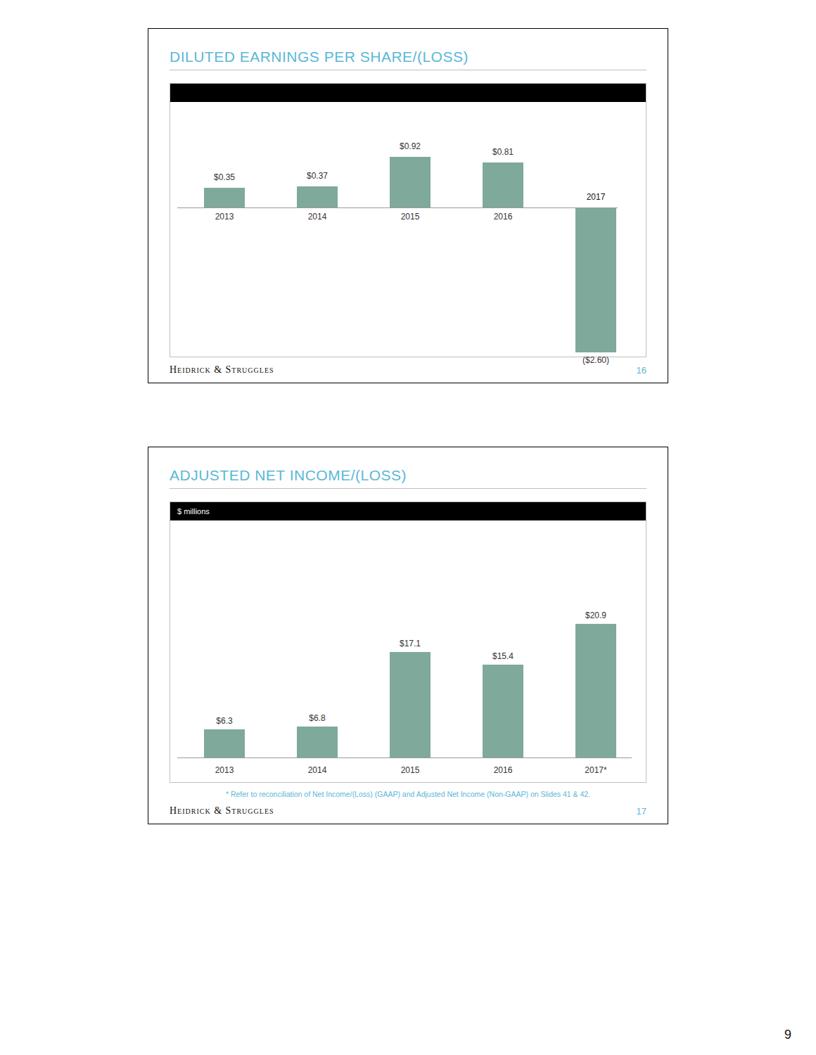DILUTED EARNINGS PER SHARE/(LOSS)
$0.35
$0.37
$0.92
$0.81
($2.60)
2013
2014
2015
2016
2017
Heidrick & Struggles
16
ADJUSTED NET INCOME/(LOSS)
$ millions
$6.3
$6.8
$17.1
$15.4
$20.9
2013
2014
2015
2016
2017*
* Refer to reconciliation of Net Income/(Loss) (GAAP) and Adjusted Net Income (Non-GAAP) on Slides 41 & 42.
Heidrick & Struggles
17
9